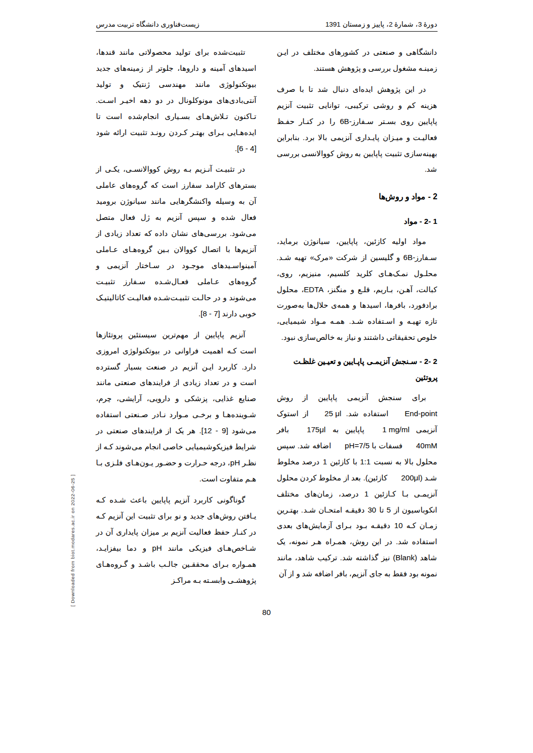دورهٔ 3، شمارهٔ 2، پاییز و زمستان 1391 زیست‌فناوری دانشگاه تربیت مدرس
تثبیت‌شده برای تولید محصولاتی مانند قندها، اسیدهای آمینه و داروها، جلوتر از زمینه‌های جدید بیوتکنولوژی مانند مهندسی ژنتیک و تولید آنتی‌بادی‌های مونوکلونال در دو دهه اخیـر اسـت. تـاکنون تـلاش‌هـای بسـیاری انجام‌شده است تا ایده‌هـایی بـرای بهتـر کـردن رونـد تثبیت ارائه شود [4 - 6].
در تثبیـت آنـزیم بـه روش کووالانسـی، یکـی از بسترهای کارامد سفارز است که گروه‌های عاملی آن به وسیله واکنشگرهایی مانند سیانوژن برومید فعال شده و سپس آنزیم به ژل فعال متصل می‌شود. بررسی‌های نشان داده که تعداد زیادی از آنزیم‌ها با اتصال کووالان بـین گروه‌هـای عـاملی آمینواسـیدهای موجـود در سـاختار آنزیمی و گروه‌های عـاملی فعـال‌شـده سـفارز تثبیـت می‌شوند و در حالـت تثبیـت‌شـده فعالیـت کاتالیتیـک خوبی دارند [7 - 8].
آنزیم پاپایین از مهم‌ترین سیستئین پروتئازها است کـه اهمیت فراوانی در بیوتکنولوژی امروزی دارد. کاربرد ایـن آنزیم در صنعت بسیار گسترده است و در تعداد زیادی از فرایندهای صنعتی مانند صنایع غذایی، پزشکی و دارویی، آرایشی، چرم، شـوینده‌هـا و برخـی مـوارد نـادر صـنعتی استفاده می‌شود [9 - 12]. هر یک از فرایندهای صنعتی در شرایط فیزیکوشیمیایی خاصی انجام می‌شوند کـه از نظـر pH، درجه حـرارت و حضـور یـون‌هـای فلـزی بـا هـم متفاوت است.
گوناگونی کاربرد آنزیم پاپایین باعث شـده کـه یـافتن روش‌های جدید و نو برای تثبیت این آنزیم کـه در کنـار حفظ فعالیت آنزیم بر میزان پایداری آن در شـاخص‌هـای فیزیکی مانند pH و دما بیفزایـد، همـواره بـرای محققـین جالـب باشـد و گـروه‌هـای پژوهشـی وابسـته بـه مراکـز
دانشگاهی و صنعتی در کشورهای مختلف در ایـن زمینـه مشغول بررسی و پژوهش هستند.
در این پژوهش ایده‌ای دنبال شد تا با صرف هزینه کم و روشی ترکیبی، توانایی تثبیت آنزیم پاپایین روی بسـتر سـفارز-6B را در کنـار حفـظ فعالیـت و میـزان پایـداری آنزیمی بالا برد. بنابراین بهینه‌سازی تثبیت پاپایین به روش کووالانسی بررسی شد.
2 - مواد و روش‌ها
1 -2 - مواد
مواد اولیه کازئین، پاپایین، سیانوژن برماید، سـفارز-6B و گلیسین از شرکت «مرک» تهیه شـد. محلـول نمـک‌هـای کلرید کلسیم، منیزیم، روی، کبالت، آهـن، بـاریم، قلـع و منگنز، EDTA، محلول برادفورد، بافرها، اسیدها و همه‌ی حلال‌ها به‌صورت تازه تهیـه و اسـتفاده شـد. همـه مـواد شیمیایی، خلوص تحقیقاتی داشتند و نیاز به خالص‌سازی نبود.
2 -2 - سـنجش آنزیمـی پاپـایین و تعیـین غلظـت پروتئین
برای سنجش آنزیمی پاپایین از روش End-point استفاده شد. 25 μl از استوک آنزیمی 1 mg/ml پاپایین به 175μl بافر 40mM فسفات با pH=7/5 اضافه شد. سپس محلول بالا به نسبت 1:1 با کازئین 1 درصد مخلوط شـد (200μl کازئین). بعد از مخلوط کردن محلول آنزیمـی بـا کـازئین 1 درصد، زمان‌های مختلف انکوباسیون از 5 تا 30 دقیقـه امتحـان شـد. بهتـرین زمـان کـه 10 دقیقـه بـود بـرای آزمایش‌های بعدی استفاده شد. در این روش، همـراه هـر نمونه، یک شاهد (Blank) نیز گذاشته شد. ترکیب شاهد، مانند نمونه بود فقط به جای آنزیم، بافر اضافه شد و از آن
80
[ Downloaded from biot.modares.ac.ir on 2022-06-25 ]